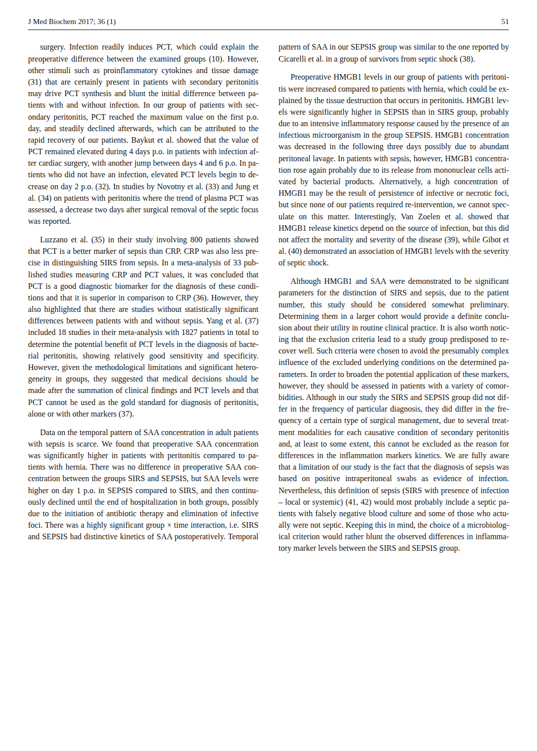J Med Biochem 2017; 36 (1) 51
surgery. Infection readily induces PCT, which could explain the preoperative difference between the examined groups (10). However, other stimuli such as proinflammatory cytokines and tissue damage (31) that are certainly present in patients with secondary peritonitis may drive PCT synthesis and blunt the initial difference between patients with and without infection. In our group of patients with secondary peritonitis, PCT reached the maximum value on the first p.o. day, and steadily declined afterwards, which can be attributed to the rapid recovery of our patients. Baykut et al. showed that the value of PCT remained elevated during 4 days p.o. in patients with infection after cardiac surgery, with another jump between days 4 and 6 p.o. In patients who did not have an infection, elevated PCT levels begin to decrease on day 2 p.o. (32). In studies by Novotny et al. (33) and Jung et al. (34) on patients with peritonitis where the trend of plasma PCT was assessed, a decrease two days after surgical removal of the septic focus was reported.
Luzzano et al. (35) in their study involving 800 patients showed that PCT is a better marker of sepsis than CRP. CRP was also less precise in distinguishing SIRS from sepsis. In a meta-analysis of 33 published studies measuring CRP and PCT values, it was concluded that PCT is a good diagnostic biomarker for the diagnosis of these conditions and that it is superior in comparison to CRP (36). However, they also highlighted that there are studies without statistically significant differences between patients with and without sepsis. Yang et al. (37) included 18 studies in their meta-analysis with 1827 patients in total to determine the potential benefit of PCT levels in the diagnosis of bacterial peritonitis, showing relatively good sensitivity and specificity. However, given the methodological limitations and significant heterogeneity in groups, they suggested that medical decisions should be made after the summation of clinical findings and PCT levels and that PCT cannot be used as the gold standard for diagnosis of peritonitis, alone or with other markers (37).
Data on the temporal pattern of SAA concentration in adult patients with sepsis is scarce. We found that preoperative SAA concentration was significantly higher in patients with peritonitis compared to patients with hernia. There was no difference in preoperative SAA concentration between the groups SIRS and SEPSIS, but SAA levels were higher on day 1 p.o. in SEPSIS compared to SIRS, and then continuously declined until the end of hospitalization in both groups, possibly due to the initiation of antibiotic therapy and elimination of infective foci. There was a highly significant group × time interaction, i.e. SIRS and SEPSIS had distinctive kinetics of SAA postoperatively. Temporal pattern of SAA in our SEPSIS group was similar to the one reported by Cicarelli et al. in a group of survivors from septic shock (38).
Preoperative HMGB1 levels in our group of patients with peritonitis were increased compared to patients with hernia, which could be explained by the tissue destruction that occurs in peritonitis. HMGB1 levels were significantly higher in SEPSIS than in SIRS group, probably due to an intensive inflammatory response caused by the presence of an infectious microorganism in the group SEPSIS. HMGB1 concentration was decreased in the following three days possibly due to abundant peritoneal lavage. In patients with sepsis, however, HMGB1 concentration rose again probably due to its release from mononuclear cells activated by bacterial products. Alternatively, a high concentration of HMGB1 may be the result of persistence of infective or necrotic foci, but since none of our patients required re-intervention, we cannot speculate on this matter. Interestingly, Van Zoelen et al. showed that HMGB1 release kinetics depend on the source of infection, but this did not affect the mortality and severity of the disease (39), while Gibot et al. (40) demonstrated an association of HMGB1 levels with the severity of septic shock.
Although HMGB1 and SAA were demonstrated to be significant parameters for the distinction of SIRS and sepsis, due to the patient number, this study should be considered somewhat preliminary. Determining them in a larger cohort would provide a definite conclusion about their utility in routine clinical practice. It is also worth noticing that the exclusion criteria lead to a study group predisposed to recover well. Such criteria were chosen to avoid the presumably complex influence of the excluded underlying conditions on the determined parameters. In order to broaden the potential application of these markers, however, they should be assessed in patients with a variety of comorbidities. Although in our study the SIRS and SEPSIS group did not differ in the frequency of particular diagnosis, they did differ in the frequency of a certain type of surgical management, due to several treatment modalities for each causative condition of secondary peritonitis and, at least to some extent, this cannot be excluded as the reason for differences in the inflammation markers kinetics. We are fully aware that a limitation of our study is the fact that the diagnosis of sepsis was based on positive intraperitoneal swabs as evidence of infection. Nevertheless, this definition of sepsis (SIRS with presence of infection – local or systemic) (41, 42) would most probably include a septic patients with falsely negative blood culture and some of those who actually were not septic. Keeping this in mind, the choice of a microbiological criterion would rather blunt the observed differences in inflammatory marker levels between the SIRS and SEPSIS group.